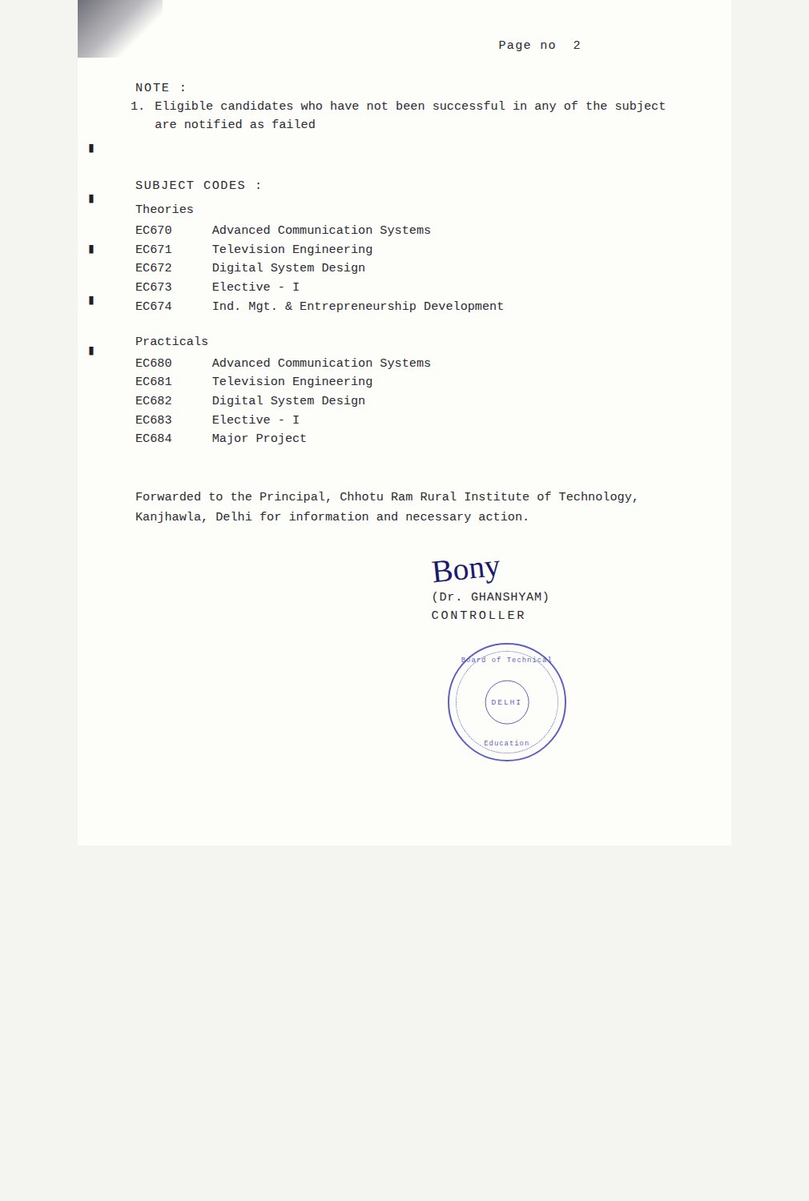▮
▮
▮
▮
▮
Page no 2
NOTE :
Eligible candidates who have not been successful in any of the subject are notified as failed
SUBJECT CODES :
Theories
| EC670 | Advanced Communication Systems |
| EC671 | Television Engineering |
| EC672 | Digital System Design |
| EC673 | Elective - I |
| EC674 | Ind. Mgt. & Entrepreneurship Development |
Practicals
| EC680 | Advanced Communication Systems |
| EC681 | Television Engineering |
| EC682 | Digital System Design |
| EC683 | Elective - I |
| EC684 | Major Project |
Forwarded to the Principal, Chhotu Ram Rural Institute of Technology, Kanjhawla, Delhi for information and necessary action.
Bony
(Dr. GHANSHYAM)
CONTROLLER
Board of Technical
DELHI
Education